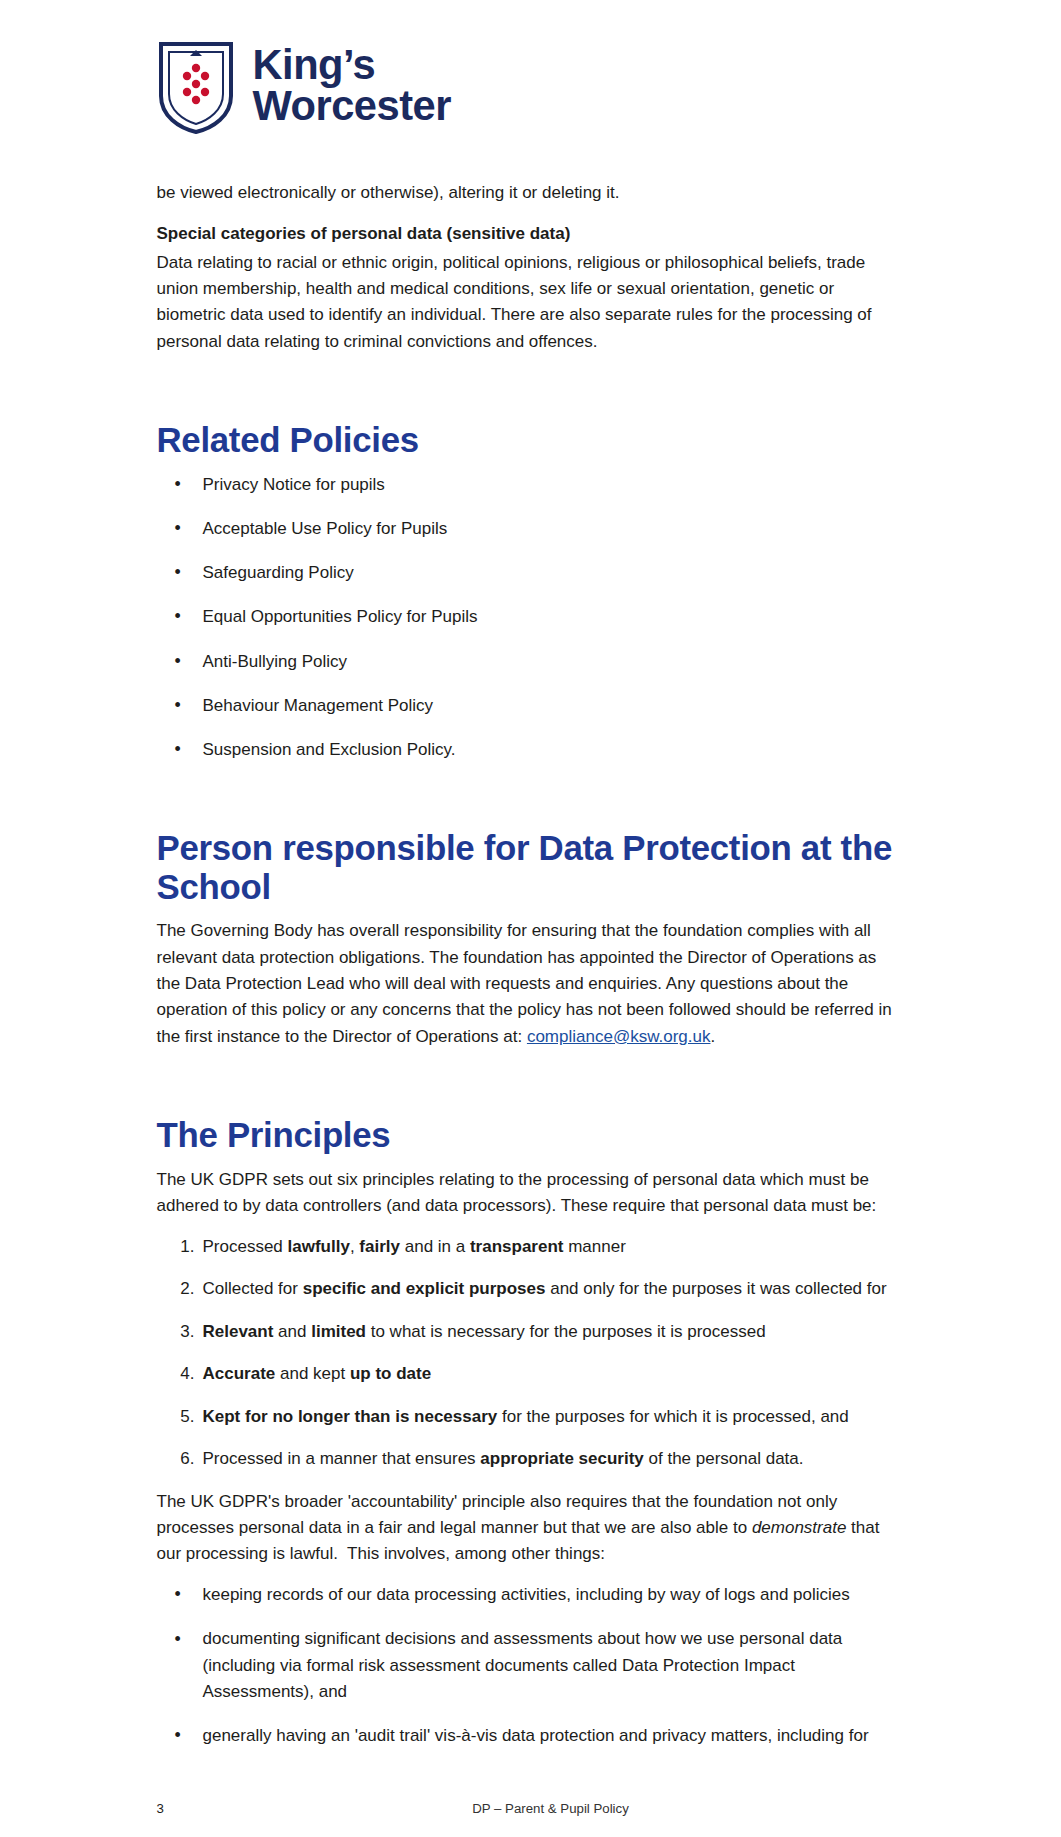King’s Worcester
be viewed electronically or otherwise), altering it or deleting it.
Special categories of personal data (sensitive data)
Data relating to racial or ethnic origin, political opinions, religious or philosophical beliefs, trade union membership, health and medical conditions, sex life or sexual orientation, genetic or biometric data used to identify an individual. There are also separate rules for the processing of personal data relating to criminal convictions and offences.
Related Policies
Privacy Notice for pupils
Acceptable Use Policy for Pupils
Safeguarding Policy
Equal Opportunities Policy for Pupils
Anti-Bullying Policy
Behaviour Management Policy
Suspension and Exclusion Policy.
Person responsible for Data Protection at the School
The Governing Body has overall responsibility for ensuring that the foundation complies with all relevant data protection obligations. The foundation has appointed the Director of Operations as the Data Protection Lead who will deal with requests and enquiries. Any questions about the operation of this policy or any concerns that the policy has not been followed should be referred in the first instance to the Director of Operations at: compliance@ksw.org.uk.
The Principles
The UK GDPR sets out six principles relating to the processing of personal data which must be adhered to by data controllers (and data processors). These require that personal data must be:
Processed lawfully, fairly and in a transparent manner
Collected for specific and explicit purposes and only for the purposes it was collected for
Relevant and limited to what is necessary for the purposes it is processed
Accurate and kept up to date
Kept for no longer than is necessary for the purposes for which it is processed, and
Processed in a manner that ensures appropriate security of the personal data.
The UK GDPR's broader 'accountability' principle also requires that the foundation not only processes personal data in a fair and legal manner but that we are also able to demonstrate that our processing is lawful. This involves, among other things:
keeping records of our data processing activities, including by way of logs and policies
documenting significant decisions and assessments about how we use personal data (including via formal risk assessment documents called Data Protection Impact Assessments), and
generally having an 'audit trail' vis-à-vis data protection and privacy matters, including for
3
DP – Parent & Pupil Policy